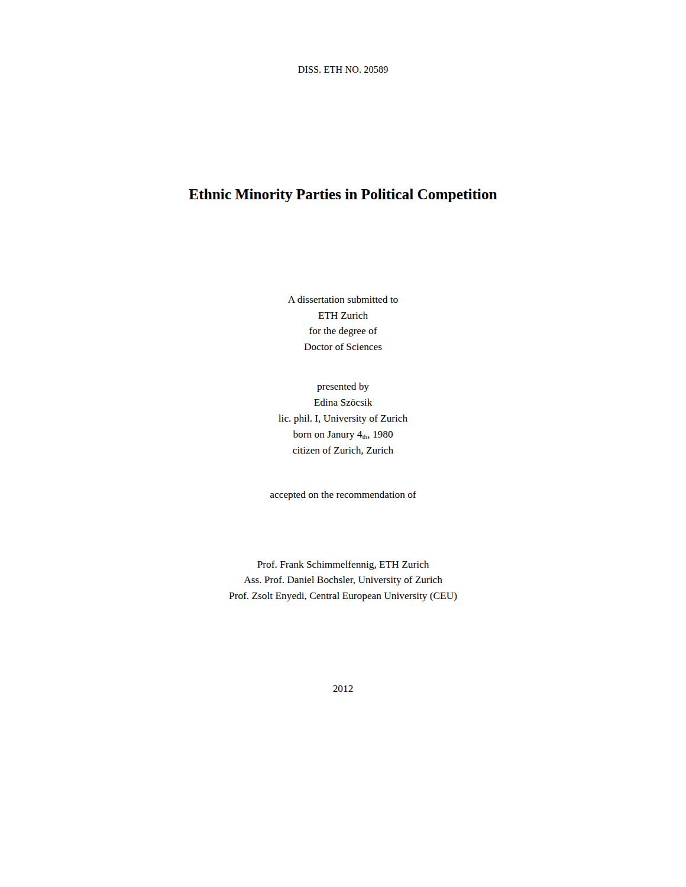DISS. ETH NO. 20589
Ethnic Minority Parties in Political Competition
A dissertation submitted to
ETH Zurich
for the degree of
Doctor of Sciences
presented by
Edina Szöcsik
lic. phil. I, University of Zurich
born on Janury 4th, 1980
citizen of Zurich, Zurich
accepted on the recommendation of
Prof. Frank Schimmelfennig, ETH Zurich
Ass. Prof. Daniel Bochsler, University of Zurich
Prof. Zsolt Enyedi, Central European University (CEU)
2012